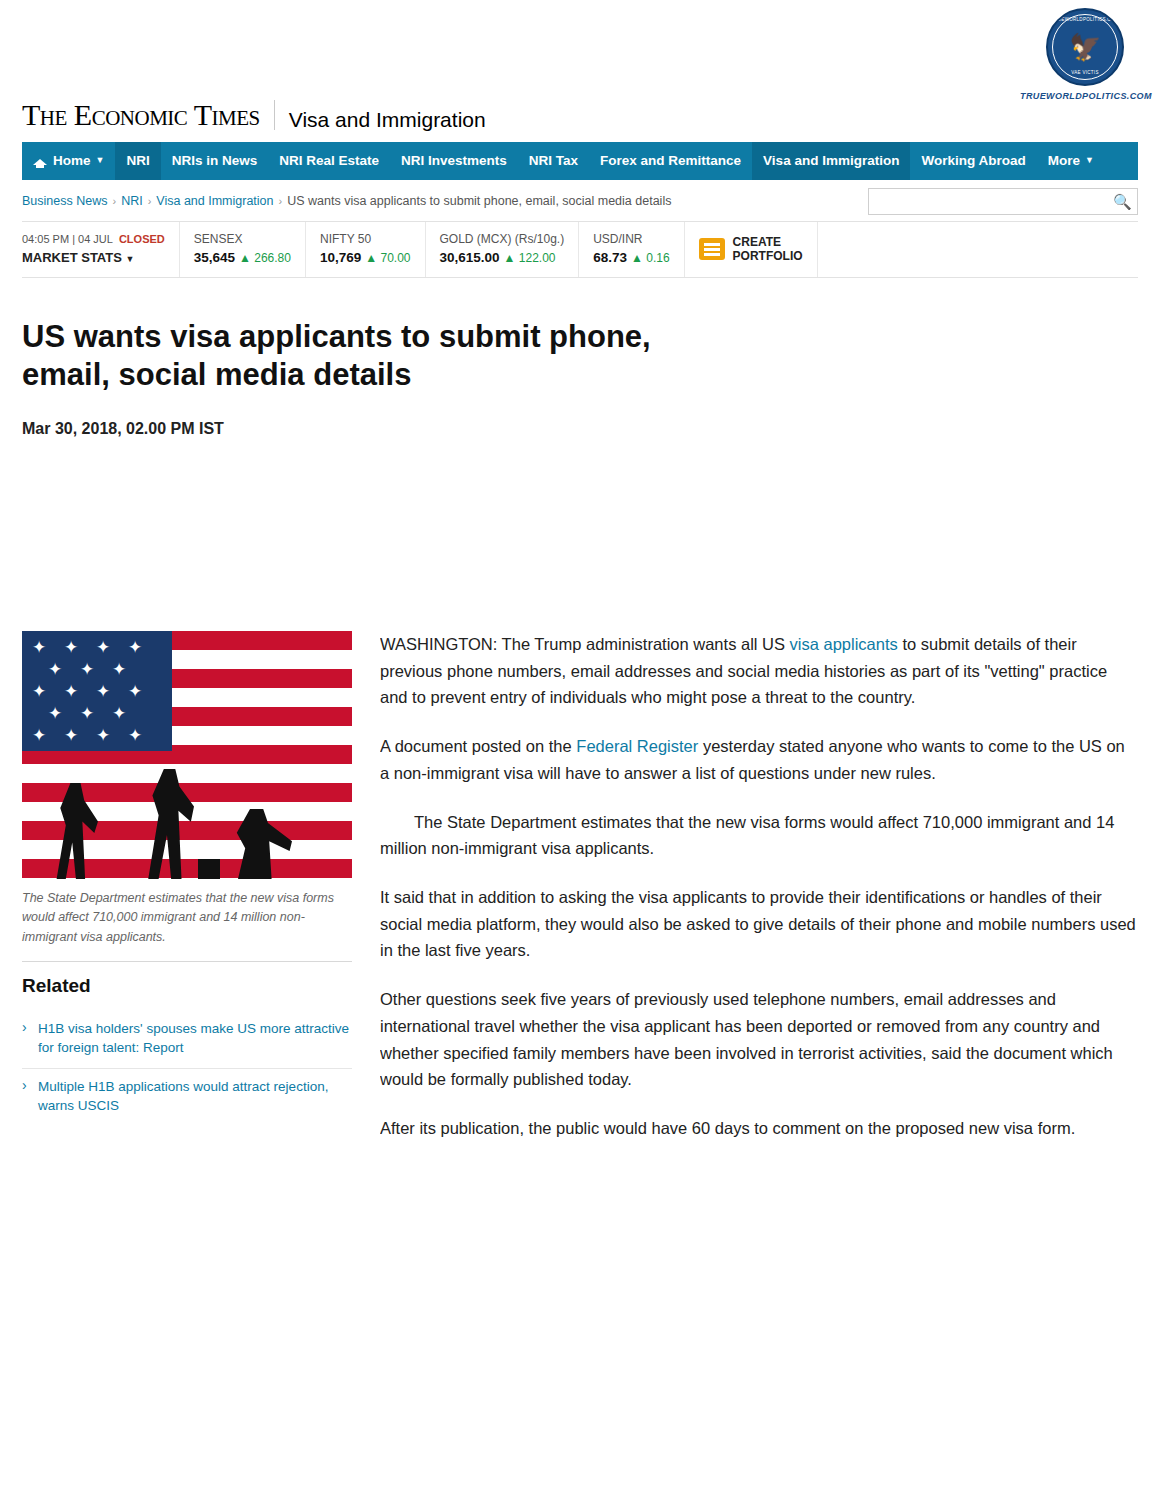TRUEWORLDPOLITICS.COM
🦅
VAE VICTIS
TRUEWORLDPOLITICS.COM
The Economic Times
Visa and Immigration
Home ▼ NRI NRIs in News NRI Real Estate NRI Investments NRI Tax Forex and Remittance Visa and Immigration Working Abroad More ▼
Business News›NRI›Visa and Immigration›US wants visa applicants to submit phone, email, social media details
🔍
04:05 PM | 04 JUL CLOSED
MARKET STATS ▼
SENSEX
35,645▲ 266.80
NIFTY 50
10,769▲ 70.00
GOLD (MCX) (Rs/10g.)
30,615.00▲ 122.00
USD/INR
68.73▲ 0.16
CREATE
PORTFOLIO
US wants visa applicants to submit phone, email, social media details
Mar 30, 2018, 02.00 PM IST
✦ ✦ ✦ ✦ ✦ ✦ ✦ ✦ ✦ ✦ ✦ ✦ ✦ ✦ ✦ ✦ ✦ ✦
The State Department estimates that the new visa forms would affect 710,000 immigrant and 14 million non-immigrant visa applicants.
Related
H1B visa holders' spouses make US more attractive for foreign talent: Report
Multiple H1B applications would attract rejection, warns USCIS
WASHINGTON: The Trump administration wants all US visa applicants to submit details of their previous phone numbers, email addresses and social media histories as part of its "vetting" practice and to prevent entry of individuals who might pose a threat to the country.
A document posted on the Federal Register yesterday stated anyone who wants to come to the US on a non-immigrant visa will have to answer a list of questions under new rules.
The State Department estimates that the new visa forms would affect 710,000 immigrant and 14 million non-immigrant visa applicants.
It said that in addition to asking the visa applicants to provide their identifications or handles of their social media platform, they would also be asked to give details of their phone and mobile numbers used in the last five years.
Other questions seek five years of previously used telephone numbers, email addresses and international travel whether the visa applicant has been deported or removed from any country and whether specified family members have been involved in terrorist activities, said the document which would be formally published today.
After its publication, the public would have 60 days to comment on the proposed new visa form.